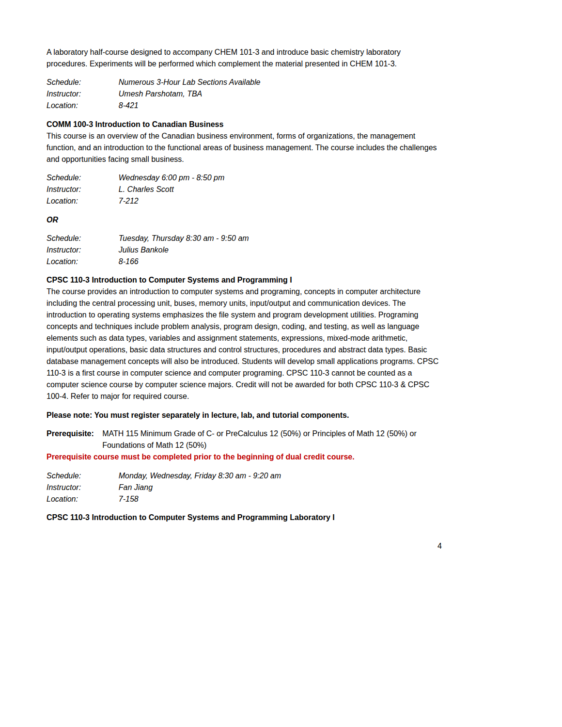A laboratory half-course designed to accompany CHEM 101-3 and introduce basic chemistry laboratory procedures. Experiments will be performed which complement the material presented in CHEM 101-3.
| Schedule: | Numerous 3-Hour Lab Sections Available |
| Instructor: | Umesh Parshotam, TBA |
| Location: | 8-421 |
COMM 100-3 Introduction to Canadian Business
This course is an overview of the Canadian business environment, forms of organizations, the management function, and an introduction to the functional areas of business management. The course includes the challenges and opportunities facing small business.
| Schedule: | Wednesday 6:00 pm - 8:50 pm |
| Instructor: | L. Charles Scott |
| Location: | 7-212 |
OR
| Schedule: | Tuesday, Thursday 8:30 am - 9:50 am |
| Instructor: | Julius Bankole |
| Location: | 8-166 |
CPSC 110-3 Introduction to Computer Systems and Programming I
The course provides an introduction to computer systems and programing, concepts in computer architecture including the central processing unit, buses, memory units, input/output and communication devices. The introduction to operating systems emphasizes the file system and program development utilities. Programing concepts and techniques include problem analysis, program design, coding, and testing, as well as language elements such as data types, variables and assignment statements, expressions, mixed-mode arithmetic, input/output operations, basic data structures and control structures, procedures and abstract data types. Basic database management concepts will also be introduced. Students will develop small applications programs. CPSC 110-3 is a first course in computer science and computer programing. CPSC 110-3 cannot be counted as a computer science course by computer science majors. Credit will not be awarded for both CPSC 110-3 & CPSC 100-4. Refer to major for required course.
Please note: You must register separately in lecture, lab, and tutorial components.
| Prerequisite: | MATH 115 Minimum Grade of C- or PreCalculus 12 (50%) or Principles of Math 12 (50%) or Foundations of Math 12 (50%) |
Prerequisite course must be completed prior to the beginning of dual credit course.
| Schedule: | Monday, Wednesday, Friday 8:30 am - 9:20 am |
| Instructor: | Fan Jiang |
| Location: | 7-158 |
CPSC 110-3 Introduction to Computer Systems and Programming Laboratory I
4